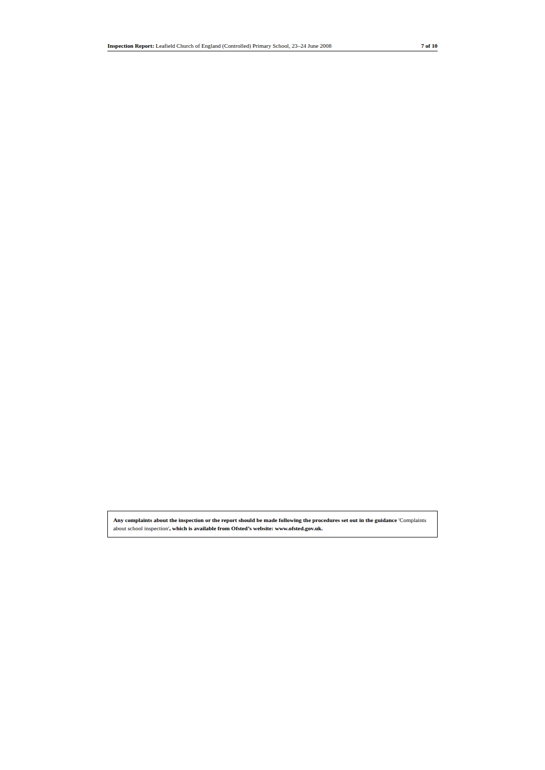Inspection Report: Leafield Church of England (Controlled) Primary School, 23–24 June 2008
7 of 10
Any complaints about the inspection or the report should be made following the procedures set out in the guidance 'Complaints about school inspection', which is available from Ofsted’s website: www.ofsted.gov.uk.